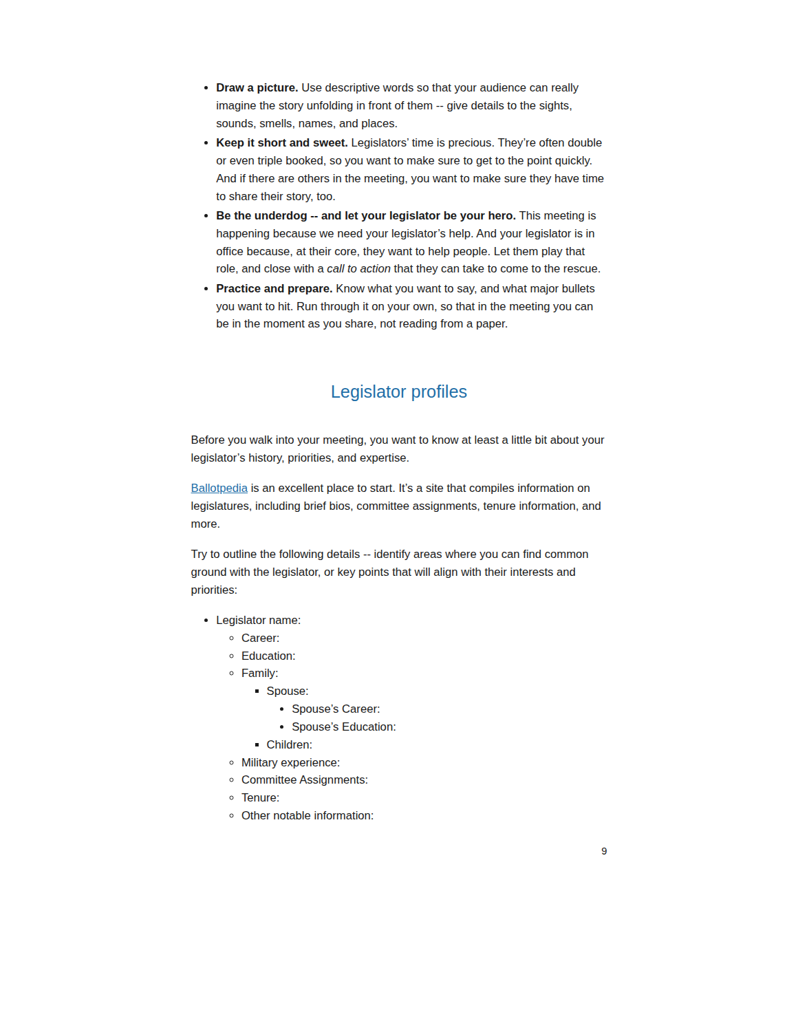Draw a picture. Use descriptive words so that your audience can really imagine the story unfolding in front of them -- give details to the sights, sounds, smells, names, and places.
Keep it short and sweet. Legislators’ time is precious. They’re often double or even triple booked, so you want to make sure to get to the point quickly. And if there are others in the meeting, you want to make sure they have time to share their story, too.
Be the underdog -- and let your legislator be your hero. This meeting is happening because we need your legislator’s help. And your legislator is in office because, at their core, they want to help people. Let them play that role, and close with a call to action that they can take to come to the rescue.
Practice and prepare. Know what you want to say, and what major bullets you want to hit. Run through it on your own, so that in the meeting you can be in the moment as you share, not reading from a paper.
Legislator profiles
Before you walk into your meeting, you want to know at least a little bit about your legislator’s history, priorities, and expertise.
Ballotpedia is an excellent place to start. It’s a site that compiles information on legislatures, including brief bios, committee assignments, tenure information, and more.
Try to outline the following details -- identify areas where you can find common ground with the legislator, or key points that will align with their interests and priorities:
Legislator name:
Career:
Education:
Family:
Spouse:
Spouse’s Career:
Spouse’s Education:
Children:
Military experience:
Committee Assignments:
Tenure:
Other notable information:
9